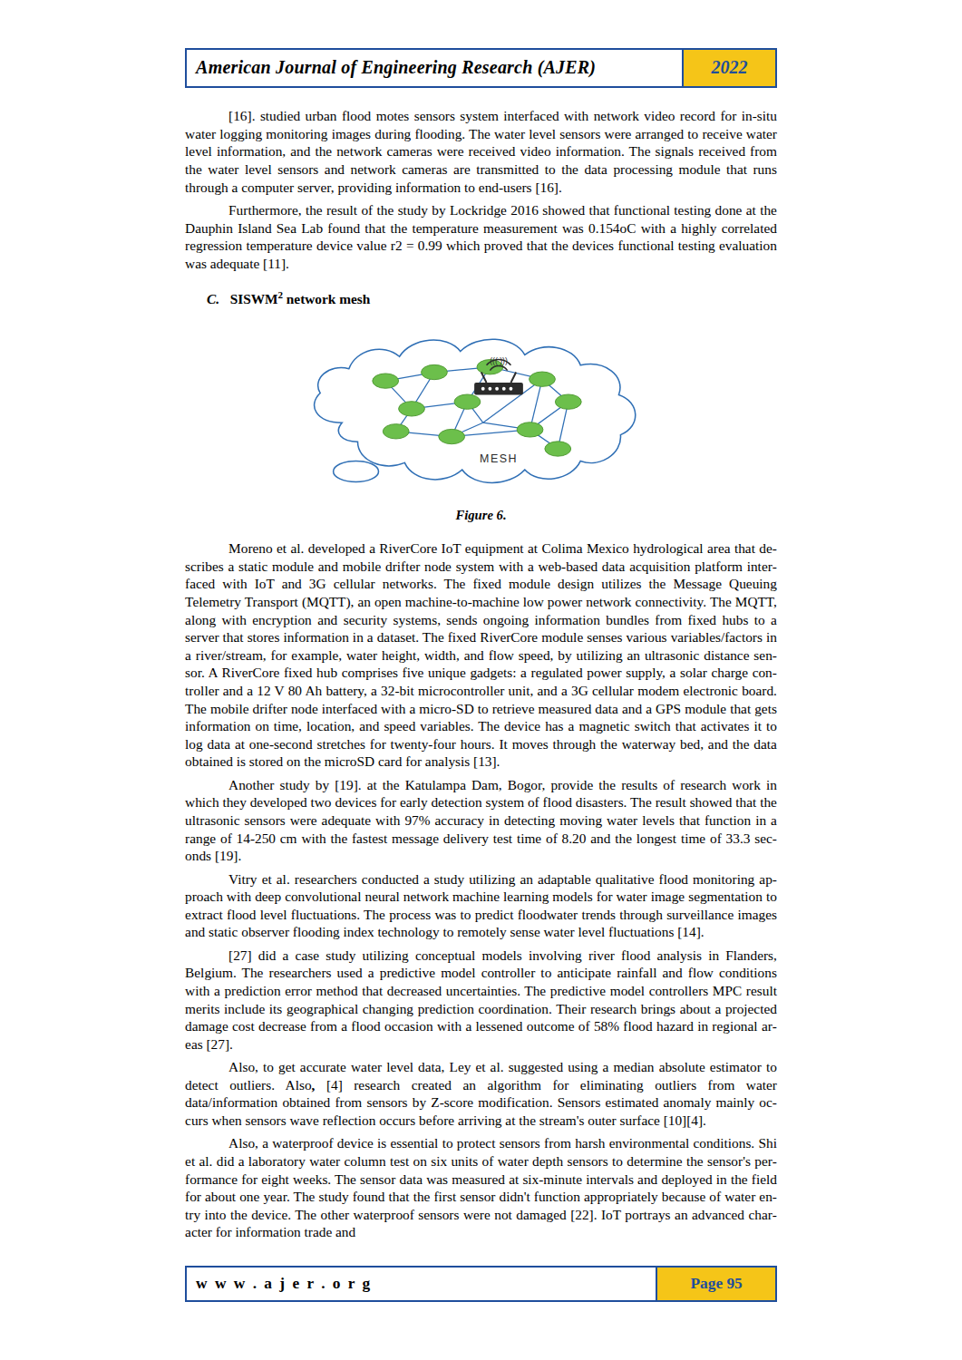American Journal of Engineering Research (AJER)
2022
[16]. studied urban flood motes sensors system interfaced with network video record for in-situ water logging monitoring images during flooding. The water level sensors were arranged to receive water level information, and the network cameras were received video information. The signals received from the water level sensors and network cameras are transmitted to the data processing module that runs through a computer server, providing information to end-users [16].
Furthermore, the result of the study by Lockridge 2016 showed that functional testing done at the Dauphin Island Sea Lab found that the temperature measurement was 0.154oC with a highly correlated regression temperature device value r2 = 0.99 which proved that the devices functional testing evaluation was adequate [11].
C. SISWM2 network mesh
((( ))) MESH
Figure 6.
Moreno et al. developed a RiverCore IoT equipment at Colima Mexico hydrological area that describes a static module and mobile drifter node system with a web-based data acquisition platform interfaced with IoT and 3G cellular networks. The fixed module design utilizes the Message Queuing Telemetry Transport (MQTT), an open machine-to-machine low power network connectivity. The MQTT, along with encryption and security systems, sends ongoing information bundles from fixed hubs to a server that stores information in a dataset. The fixed RiverCore module senses various variables/factors in a river/stream, for example, water height, width, and flow speed, by utilizing an ultrasonic distance sensor. A RiverCore fixed hub comprises five unique gadgets: a regulated power supply, a solar charge controller and a 12 V 80 Ah battery, a 32-bit microcontroller unit, and a 3G cellular modem electronic board. The mobile drifter node interfaced with a micro-SD to retrieve measured data and a GPS module that gets information on time, location, and speed variables. The device has a magnetic switch that activates it to log data at one-second stretches for twenty-four hours. It moves through the waterway bed, and the data obtained is stored on the microSD card for analysis [13].
Another study by [19]. at the Katulampa Dam, Bogor, provide the results of research work in which they developed two devices for early detection system of flood disasters. The result showed that the ultrasonic sensors were adequate with 97% accuracy in detecting moving water levels that function in a range of 14-250 cm with the fastest message delivery test time of 8.20 and the longest time of 33.3 seconds [19].
Vitry et al. researchers conducted a study utilizing an adaptable qualitative flood monitoring approach with deep convolutional neural network machine learning models for water image segmentation to extract flood level fluctuations. The process was to predict floodwater trends through surveillance images and static observer flooding index technology to remotely sense water level fluctuations [14].
[27] did a case study utilizing conceptual models involving river flood analysis in Flanders, Belgium. The researchers used a predictive model controller to anticipate rainfall and flow conditions with a prediction error method that decreased uncertainties. The predictive model controllers MPC result merits include its geographical changing prediction coordination. Their research brings about a projected damage cost decrease from a flood occasion with a lessened outcome of 58% flood hazard in regional areas [27].
Also, to get accurate water level data, Ley et al. suggested using a median absolute estimator to detect outliers. Also, [4] research created an algorithm for eliminating outliers from water data/information obtained from sensors by Z-score modification. Sensors estimated anomaly mainly occurs when sensors wave reflection occurs before arriving at the stream's outer surface [10][4].
Also, a waterproof device is essential to protect sensors from harsh environmental conditions. Shi et al. did a laboratory water column test on six units of water depth sensors to determine the sensor's performance for eight weeks. The sensor data was measured at six-minute intervals and deployed in the field for about one year. The study found that the first sensor didn't function appropriately because of water entry into the device. The other waterproof sensors were not damaged [22]. IoT portrays an advanced character for information trade and
w w w . a j e r . o r g
Page 95